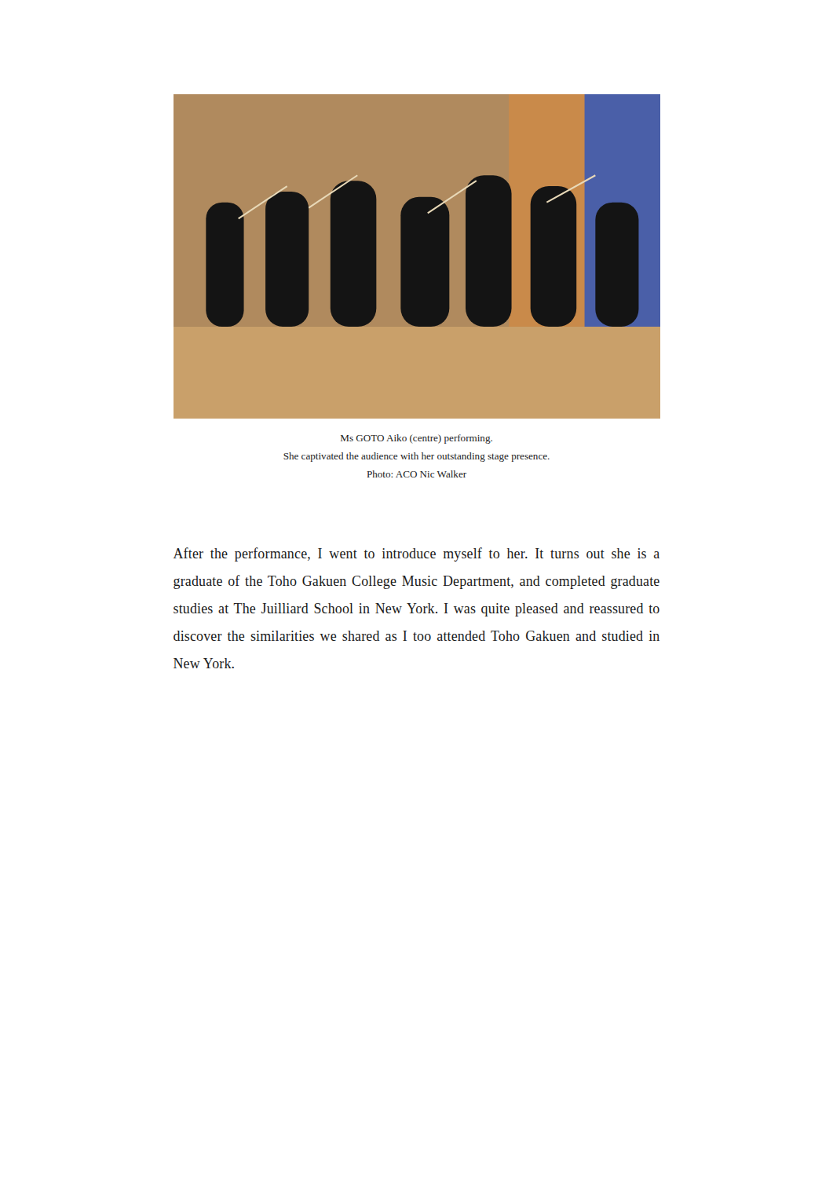Ms GOTO Aiko (centre) performing. She captivated the audience with her outstanding stage presence. Photo: ACO Nic Walker
After the performance, I went to introduce myself to her. It turns out she is a graduate of the Toho Gakuen College Music Department, and completed graduate studies at The Juilliard School in New York. I was quite pleased and reassured to discover the similarities we shared as I too attended Toho Gakuen and studied in New York.